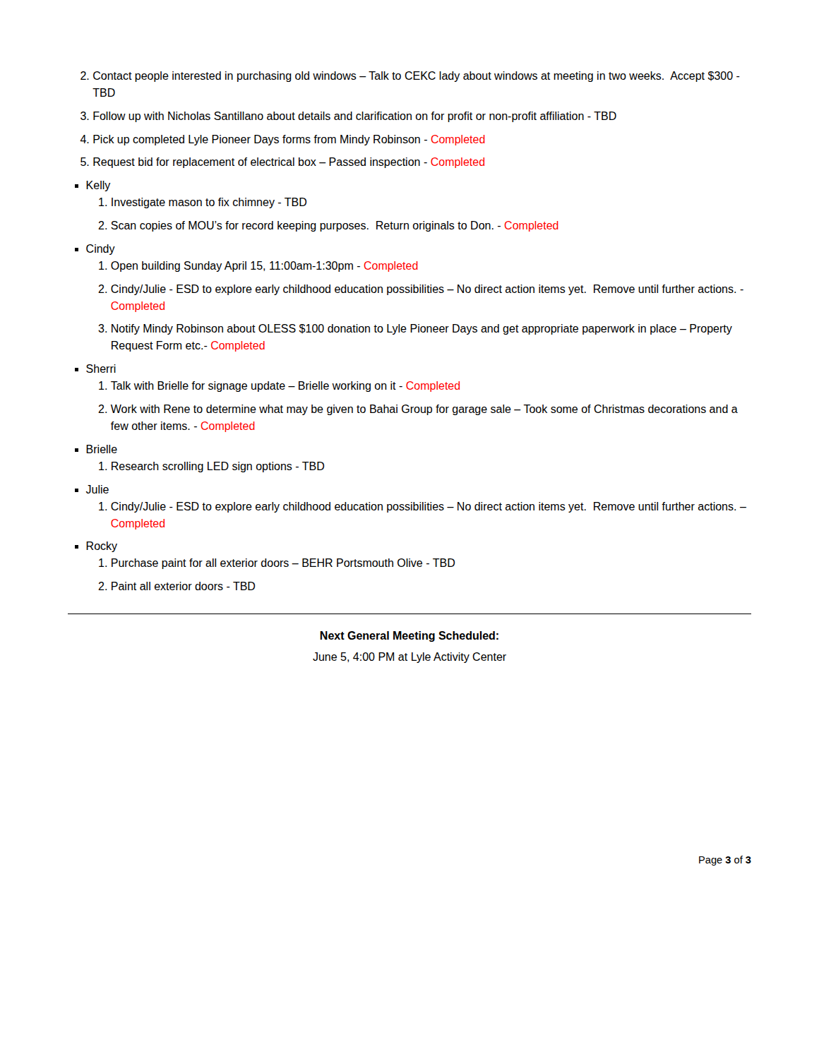Contact people interested in purchasing old windows – Talk to CEKC lady about windows at meeting in two weeks. Accept $300 - TBD
Follow up with Nicholas Santillano about details and clarification on for profit or non-profit affiliation - TBD
Pick up completed Lyle Pioneer Days forms from Mindy Robinson - Completed
Request bid for replacement of electrical box – Passed inspection - Completed
Kelly
Investigate mason to fix chimney - TBD
Scan copies of MOU’s for record keeping purposes. Return originals to Don. - Completed
Cindy
Open building Sunday April 15, 11:00am-1:30pm - Completed
Cindy/Julie - ESD to explore early childhood education possibilities – No direct action items yet. Remove until further actions. - Completed
Notify Mindy Robinson about OLESS $100 donation to Lyle Pioneer Days and get appropriate paperwork in place – Property Request Form etc.- Completed
Sherri
Talk with Brielle for signage update – Brielle working on it - Completed
Work with Rene to determine what may be given to Bahai Group for garage sale – Took some of Christmas decorations and a few other items. - Completed
Brielle
Research scrolling LED sign options - TBD
Julie
Cindy/Julie - ESD to explore early childhood education possibilities – No direct action items yet. Remove until further actions. – Completed
Rocky
Purchase paint for all exterior doors – BEHR Portsmouth Olive - TBD
Paint all exterior doors - TBD
Next General Meeting Scheduled:
June 5, 4:00 PM at Lyle Activity Center
Page 3 of 3